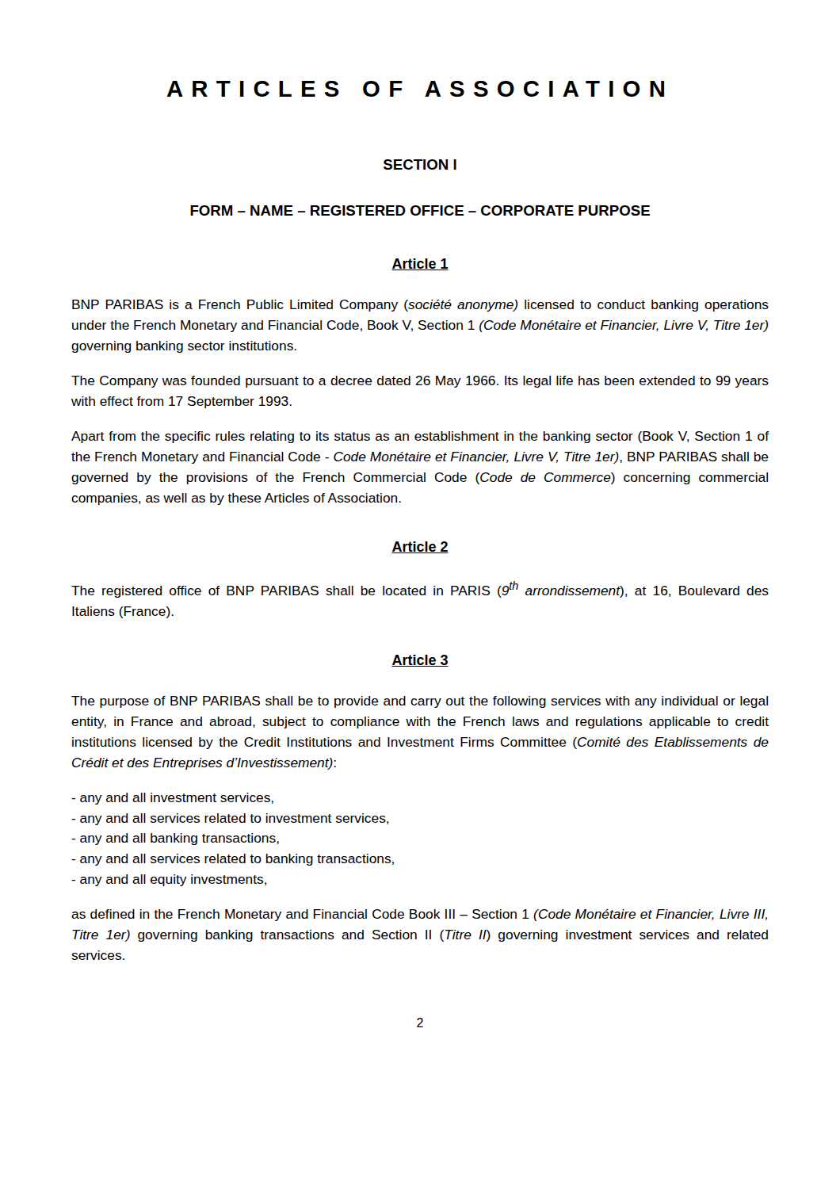ARTICLES OF ASSOCIATION
SECTION I
FORM – NAME – REGISTERED OFFICE – CORPORATE PURPOSE
Article 1
BNP PARIBAS is a French Public Limited Company (société anonyme) licensed to conduct banking operations under the French Monetary and Financial Code, Book V, Section 1 (Code Monétaire et Financier, Livre V, Titre 1er) governing banking sector institutions.
The Company was founded pursuant to a decree dated 26 May 1966. Its legal life has been extended to 99 years with effect from 17 September 1993.
Apart from the specific rules relating to its status as an establishment in the banking sector (Book V, Section 1 of the French Monetary and Financial Code - Code Monétaire et Financier, Livre V, Titre 1er), BNP PARIBAS shall be governed by the provisions of the French Commercial Code (Code de Commerce) concerning commercial companies, as well as by these Articles of Association.
Article 2
The registered office of BNP PARIBAS shall be located in PARIS (9th arrondissement), at 16, Boulevard des Italiens (France).
Article 3
The purpose of BNP PARIBAS shall be to provide and carry out the following services with any individual or legal entity, in France and abroad, subject to compliance with the French laws and regulations applicable to credit institutions licensed by the Credit Institutions and Investment Firms Committee (Comité des Etablissements de Crédit et des Entreprises d’Investissement):
- any and all investment services,
- any and all services related to investment services,
- any and all banking transactions,
- any and all services related to banking transactions,
- any and all equity investments,
as defined in the French Monetary and Financial Code Book III – Section 1 (Code Monétaire et Financier, Livre III, Titre 1er) governing banking transactions and Section II (Titre II) governing investment services and related services.
2